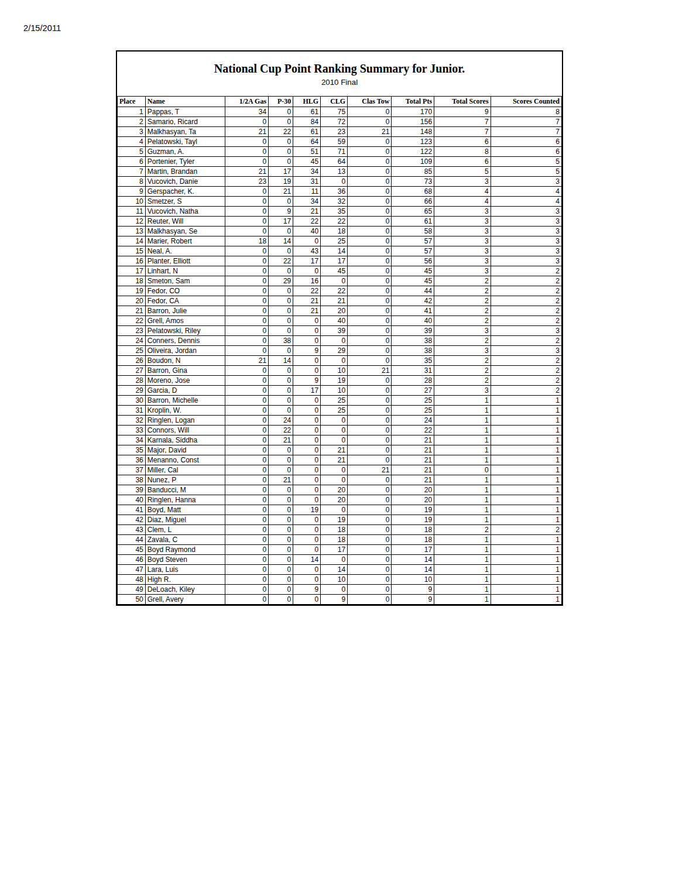2/15/2011
National Cup Point Ranking Summary for Junior.
2010 Final
| Place | Name | 1/2A Gas | P-30 | HLG | CLG | Clas Tow | Total Pts | Total Scores | Scores Counted |
| --- | --- | --- | --- | --- | --- | --- | --- | --- | --- |
| 1 | Pappas, T | 34 | 0 | 61 | 75 | 0 | 170 | 9 | 8 |
| 2 | Samario, Ricard | 0 | 0 | 84 | 72 | 0 | 156 | 7 | 7 |
| 3 | Malkhasyan, Ta | 21 | 22 | 61 | 23 | 21 | 148 | 7 | 7 |
| 4 | Pelatowski, Tayl | 0 | 0 | 64 | 59 | 0 | 123 | 6 | 6 |
| 5 | Guzman, A. | 0 | 0 | 51 | 71 | 0 | 122 | 8 | 6 |
| 6 | Portenier, Tyler | 0 | 0 | 45 | 64 | 0 | 109 | 6 | 5 |
| 7 | Martin, Brandan | 21 | 17 | 34 | 13 | 0 | 85 | 5 | 5 |
| 8 | Vucovich, Danie | 23 | 19 | 31 | 0 | 0 | 73 | 3 | 3 |
| 9 | Gerspacher, K. | 0 | 21 | 11 | 36 | 0 | 68 | 4 | 4 |
| 10 | Smetzer, S | 0 | 0 | 34 | 32 | 0 | 66 | 4 | 4 |
| 11 | Vucovich, Natha | 0 | 9 | 21 | 35 | 0 | 65 | 3 | 3 |
| 12 | Reuter, Will | 0 | 17 | 22 | 22 | 0 | 61 | 3 | 3 |
| 13 | Malkhasyan, Se | 0 | 0 | 40 | 18 | 0 | 58 | 3 | 3 |
| 14 | Marier, Robert | 18 | 14 | 0 | 25 | 0 | 57 | 3 | 3 |
| 15 | Neal, A. | 0 | 0 | 43 | 14 | 0 | 57 | 3 | 3 |
| 16 | Planter, Elliott | 0 | 22 | 17 | 17 | 0 | 56 | 3 | 3 |
| 17 | Linhart, N | 0 | 0 | 0 | 45 | 0 | 45 | 3 | 2 |
| 18 | Smeton, Sam | 0 | 29 | 16 | 0 | 0 | 45 | 2 | 2 |
| 19 | Fedor, CO | 0 | 0 | 22 | 22 | 0 | 44 | 2 | 2 |
| 20 | Fedor, CA | 0 | 0 | 21 | 21 | 0 | 42 | 2 | 2 |
| 21 | Barron, Julie | 0 | 0 | 21 | 20 | 0 | 41 | 2 | 2 |
| 22 | Grell, Amos | 0 | 0 | 0 | 40 | 0 | 40 | 2 | 2 |
| 23 | Pelatowski, Riley | 0 | 0 | 0 | 39 | 0 | 39 | 3 | 3 |
| 24 | Conners, Dennis | 0 | 38 | 0 | 0 | 0 | 38 | 2 | 2 |
| 25 | Oliveira, Jordan | 0 | 0 | 9 | 29 | 0 | 38 | 3 | 3 |
| 26 | Boudon, N | 21 | 14 | 0 | 0 | 0 | 35 | 2 | 2 |
| 27 | Barron, Gina | 0 | 0 | 0 | 10 | 21 | 31 | 2 | 2 |
| 28 | Moreno, Jose | 0 | 0 | 9 | 19 | 0 | 28 | 2 | 2 |
| 29 | Garcia, D | 0 | 0 | 17 | 10 | 0 | 27 | 3 | 2 |
| 30 | Barron, Michelle | 0 | 0 | 0 | 25 | 0 | 25 | 1 | 1 |
| 31 | Kroplin, W. | 0 | 0 | 0 | 25 | 0 | 25 | 1 | 1 |
| 32 | Ringlen, Logan | 0 | 24 | 0 | 0 | 0 | 24 | 1 | 1 |
| 33 | Connors, Will | 0 | 22 | 0 | 0 | 0 | 22 | 1 | 1 |
| 34 | Karnala, Siddha | 0 | 21 | 0 | 0 | 0 | 21 | 1 | 1 |
| 35 | Major, David | 0 | 0 | 0 | 21 | 0 | 21 | 1 | 1 |
| 36 | Menanno, Const | 0 | 0 | 0 | 21 | 0 | 21 | 1 | 1 |
| 37 | Miller, Cal | 0 | 0 | 0 | 0 | 21 | 21 | 0 | 1 |
| 38 | Nunez, P | 0 | 21 | 0 | 0 | 0 | 21 | 1 | 1 |
| 39 | Banducci, M | 0 | 0 | 0 | 20 | 0 | 20 | 1 | 1 |
| 40 | Ringlen, Hanna | 0 | 0 | 0 | 20 | 0 | 20 | 1 | 1 |
| 41 | Boyd, Matt | 0 | 0 | 19 | 0 | 0 | 19 | 1 | 1 |
| 42 | Diaz, Miguel | 0 | 0 | 0 | 19 | 0 | 19 | 1 | 1 |
| 43 | Clem, L | 0 | 0 | 0 | 18 | 0 | 18 | 2 | 2 |
| 44 | Zavala, C | 0 | 0 | 0 | 18 | 0 | 18 | 1 | 1 |
| 45 | Boyd Raymond | 0 | 0 | 0 | 17 | 0 | 17 | 1 | 1 |
| 46 | Boyd Steven | 0 | 0 | 14 | 0 | 0 | 14 | 1 | 1 |
| 47 | Lara, Luis | 0 | 0 | 0 | 14 | 0 | 14 | 1 | 1 |
| 48 | High R. | 0 | 0 | 0 | 10 | 0 | 10 | 1 | 1 |
| 49 | DeLoach, Kiley | 0 | 0 | 9 | 0 | 0 | 9 | 1 | 1 |
| 50 | Grell, Avery | 0 | 0 | 0 | 9 | 0 | 9 | 1 | 1 |